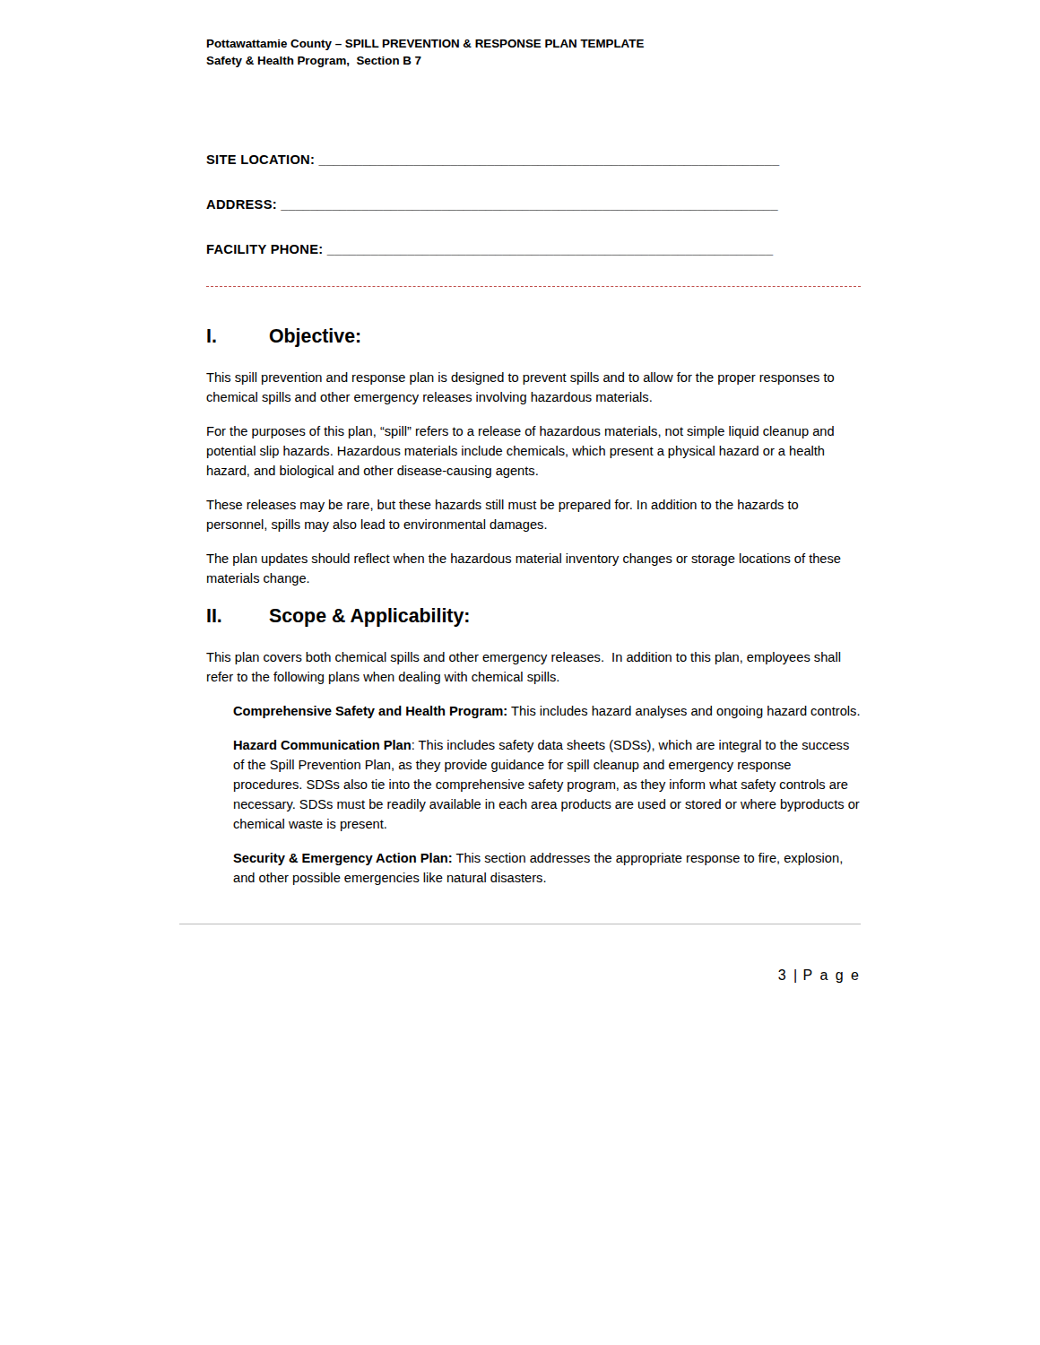Pottawattamie County – SPILL PREVENTION & RESPONSE PLAN TEMPLATE
Safety & Health Program, Section B 7
SITE LOCATION: _______________________________________________________________
ADDRESS: ____________________________________________________________________
FACILITY PHONE: _____________________________________________________________
I. Objective:
This spill prevention and response plan is designed to prevent spills and to allow for the proper responses to chemical spills and other emergency releases involving hazardous materials.
For the purposes of this plan, “spill” refers to a release of hazardous materials, not simple liquid cleanup and potential slip hazards. Hazardous materials include chemicals, which present a physical hazard or a health hazard, and biological and other disease-causing agents.
These releases may be rare, but these hazards still must be prepared for. In addition to the hazards to personnel, spills may also lead to environmental damages.
The plan updates should reflect when the hazardous material inventory changes or storage locations of these materials change.
II. Scope & Applicability:
This plan covers both chemical spills and other emergency releases. In addition to this plan, employees shall refer to the following plans when dealing with chemical spills.
Comprehensive Safety and Health Program: This includes hazard analyses and ongoing hazard controls.
Hazard Communication Plan: This includes safety data sheets (SDSs), which are integral to the success of the Spill Prevention Plan, as they provide guidance for spill cleanup and emergency response procedures. SDSs also tie into the comprehensive safety program, as they inform what safety controls are necessary. SDSs must be readily available in each area products are used or stored or where byproducts or chemical waste is present.
Security & Emergency Action Plan: This section addresses the appropriate response to fire, explosion, and other possible emergencies like natural disasters.
3 | P a g e